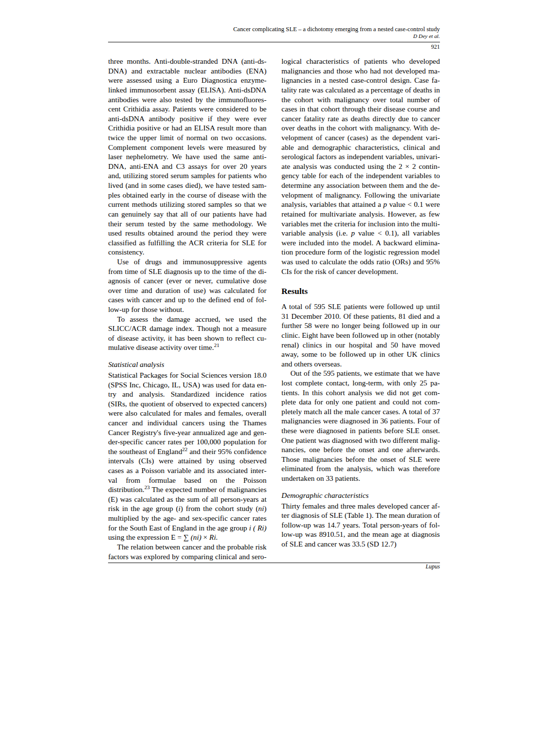Cancer complicating SLE – a dichotomy emerging from a nested case-control study
D Dey et al.
921
three months. Anti-double-stranded DNA (anti-dsDNA) and extractable nuclear antibodies (ENA) were assessed using a Euro Diagnostica enzyme-linked immunosorbent assay (ELISA). Anti-dsDNA antibodies were also tested by the immunofluorescent Crithidia assay. Patients were considered to be anti-dsDNA antibody positive if they were ever Crithidia positive or had an ELISA result more than twice the upper limit of normal on two occasions. Complement component levels were measured by laser nephelometry. We have used the same anti-DNA, anti-ENA and C3 assays for over 20 years and, utilizing stored serum samples for patients who lived (and in some cases died), we have tested samples obtained early in the course of disease with the current methods utilizing stored samples so that we can genuinely say that all of our patients have had their serum tested by the same methodology. We used results obtained around the period they were classified as fulfilling the ACR criteria for SLE for consistency.
Use of drugs and immunosuppressive agents from time of SLE diagnosis up to the time of the diagnosis of cancer (ever or never, cumulative dose over time and duration of use) was calculated for cases with cancer and up to the defined end of follow-up for those without.
To assess the damage accrued, we used the SLICC/ACR damage index. Though not a measure of disease activity, it has been shown to reflect cumulative disease activity over time.21
Statistical analysis
Statistical Packages for Social Sciences version 18.0 (SPSS Inc, Chicago, IL, USA) was used for data entry and analysis. Standardized incidence ratios (SIRs, the quotient of observed to expected cancers) were also calculated for males and females, overall cancer and individual cancers using the Thames Cancer Registry's five-year annualized age and gender-specific cancer rates per 100,000 population for the southeast of England22 and their 95% confidence intervals (CIs) were attained by using observed cases as a Poisson variable and its associated interval from formulae based on the Poisson distribution.23 The expected number of malignancies (E) was calculated as the sum of all person-years at risk in the age group (i) from the cohort study (ni) multiplied by the age- and sex-specific cancer rates for the South East of England in the age group i ( Ri) using the expression E = ∑ (ni) × Ri.
The relation between cancer and the probable risk factors was explored by comparing clinical and serological characteristics of patients who developed malignancies and those who had not developed malignancies in a nested case-control design. Case fatality rate was calculated as a percentage of deaths in the cohort with malignancy over total number of cases in that cohort through their disease course and cancer fatality rate as deaths directly due to cancer over deaths in the cohort with malignancy. With development of cancer (cases) as the dependent variable and demographic characteristics, clinical and serological factors as independent variables, univariate analysis was conducted using the 2 × 2 contingency table for each of the independent variables to determine any association between them and the development of malignancy. Following the univariate analysis, variables that attained a p value < 0.1 were retained for multivariate analysis. However, as few variables met the criteria for inclusion into the multivariable analysis (i.e. p value < 0.1), all variables were included into the model. A backward elimination procedure form of the logistic regression model was used to calculate the odds ratio (ORs) and 95% CIs for the risk of cancer development.
Results
A total of 595 SLE patients were followed up until 31 December 2010. Of these patients, 81 died and a further 58 were no longer being followed up in our clinic. Eight have been followed up in other (notably renal) clinics in our hospital and 50 have moved away, some to be followed up in other UK clinics and others overseas.
Out of the 595 patients, we estimate that we have lost complete contact, long-term, with only 25 patients. In this cohort analysis we did not get complete data for only one patient and could not completely match all the male cancer cases. A total of 37 malignancies were diagnosed in 36 patients. Four of these were diagnosed in patients before SLE onset. One patient was diagnosed with two different malignancies, one before the onset and one afterwards. Those malignancies before the onset of SLE were eliminated from the analysis, which was therefore undertaken on 33 patients.
Demographic characteristics
Thirty females and three males developed cancer after diagnosis of SLE (Table 1). The mean duration of follow-up was 14.7 years. Total person-years of follow-up was 8910.51, and the mean age at diagnosis of SLE and cancer was 33.5 (SD 12.7)
Lupus